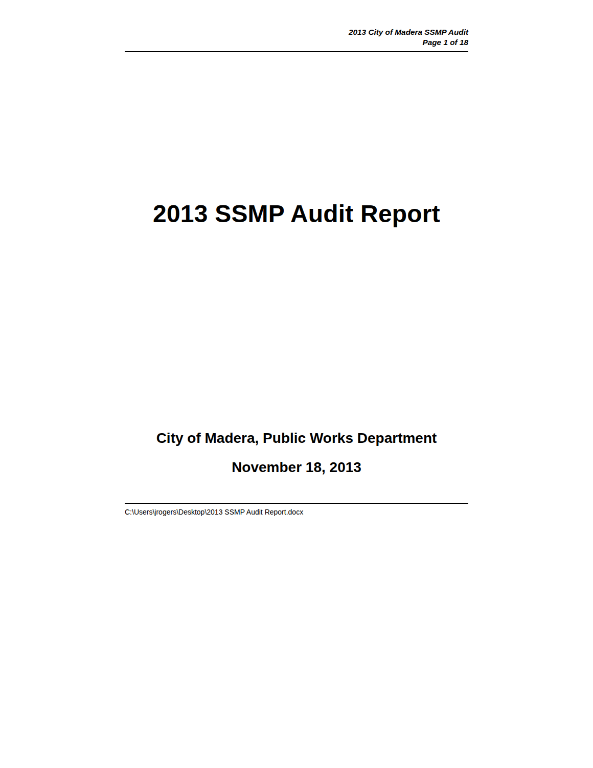2013 City of Madera SSMP Audit
Page 1 of 18
2013 SSMP Audit Report
City of Madera, Public Works Department
November 18, 2013
C:\Users\jrogers\Desktop\2013 SSMP Audit Report.docx